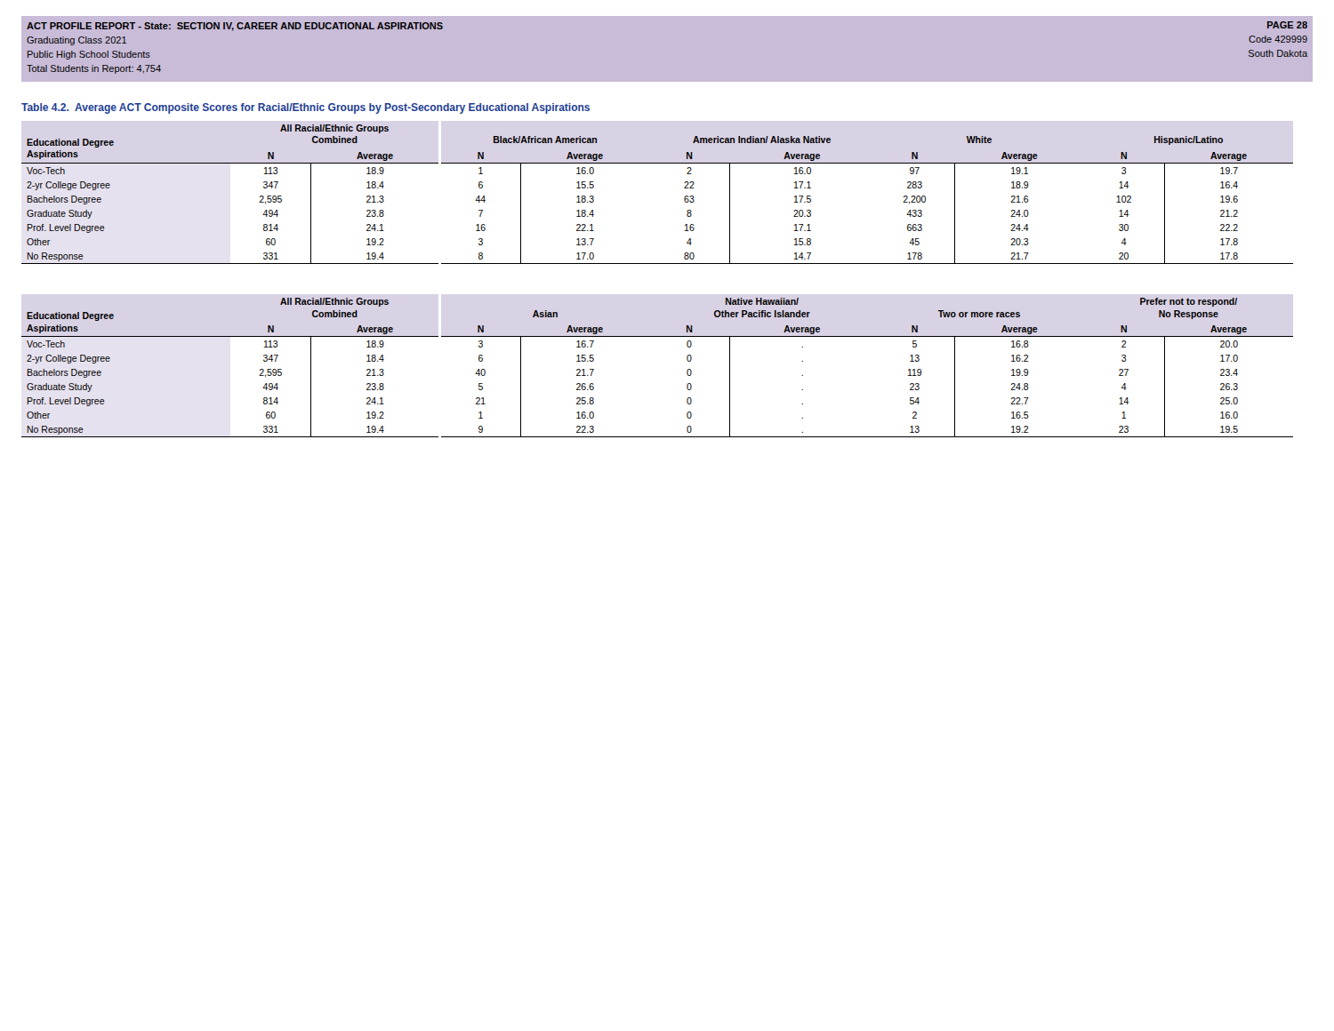ACT PROFILE REPORT - State: SECTION IV, CAREER AND EDUCATIONAL ASPIRATIONS
Graduating Class 2021
Public High School Students
Total Students in Report: 4,754
PAGE 28
Code 429999
South Dakota
Table 4.2. Average ACT Composite Scores for Racial/Ethnic Groups by Post-Secondary Educational Aspirations
| Educational Degree Aspirations | All Racial/Ethnic Groups Combined | Black/African American | American Indian/ Alaska Native | White | Hispanic/Latino |
| --- | --- | --- | --- | --- | --- |
| N | Average | N | Average | N | Average | N | Average | N | Average |
| Voc-Tech | 113 | 18.9 | 1 | 16.0 | 2 | 16.0 | 97 | 19.1 | 3 | 19.7 |
| 2-yr College Degree | 347 | 18.4 | 6 | 15.5 | 22 | 17.1 | 283 | 18.9 | 14 | 16.4 |
| Bachelors Degree | 2,595 | 21.3 | 44 | 18.3 | 63 | 17.5 | 2,200 | 21.6 | 102 | 19.6 |
| Graduate Study | 494 | 23.8 | 7 | 18.4 | 8 | 20.3 | 433 | 24.0 | 14 | 21.2 |
| Prof. Level Degree | 814 | 24.1 | 16 | 22.1 | 16 | 17.1 | 663 | 24.4 | 30 | 22.2 |
| Other | 60 | 19.2 | 3 | 13.7 | 4 | 15.8 | 45 | 20.3 | 4 | 17.8 |
| No Response | 331 | 19.4 | 8 | 17.0 | 80 | 14.7 | 178 | 21.7 | 20 | 17.8 |
| Educational Degree Aspirations | All Racial/Ethnic Groups Combined | Asian | Native Hawaiian/ Other Pacific Islander | Two or more races | Prefer not to respond/ No Response |
| --- | --- | --- | --- | --- | --- |
| N | Average | N | Average | N | Average | N | Average | N | Average |
| Voc-Tech | 113 | 18.9 | 3 | 16.7 | 0 | . | 5 | 16.8 | 2 | 20.0 |
| 2-yr College Degree | 347 | 18.4 | 6 | 15.5 | 0 | . | 13 | 16.2 | 3 | 17.0 |
| Bachelors Degree | 2,595 | 21.3 | 40 | 21.7 | 0 | . | 119 | 19.9 | 27 | 23.4 |
| Graduate Study | 494 | 23.8 | 5 | 26.6 | 0 | . | 23 | 24.8 | 4 | 26.3 |
| Prof. Level Degree | 814 | 24.1 | 21 | 25.8 | 0 | . | 54 | 22.7 | 14 | 25.0 |
| Other | 60 | 19.2 | 1 | 16.0 | 0 | . | 2 | 16.5 | 1 | 16.0 |
| No Response | 331 | 19.4 | 9 | 22.3 | 0 | . | 13 | 19.2 | 23 | 19.5 |